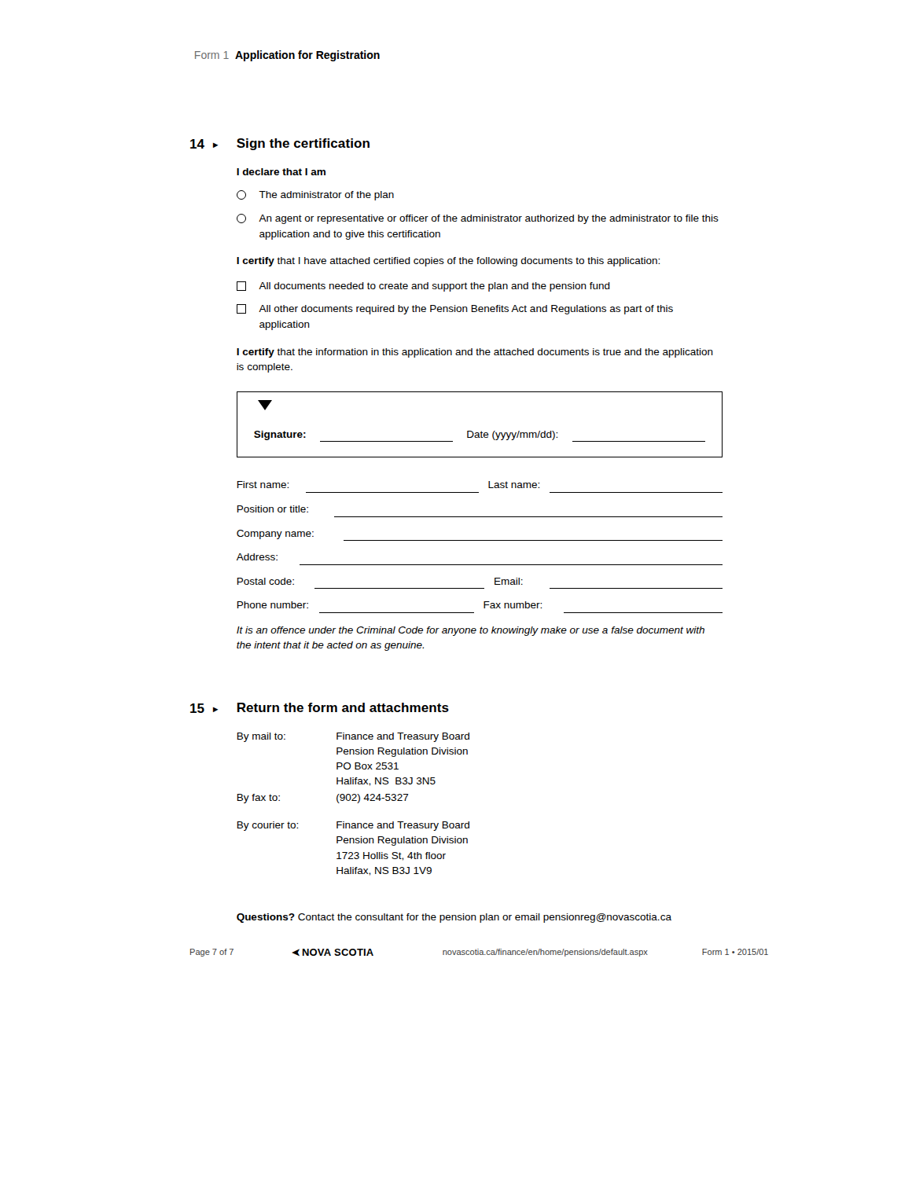Form 1 Application for Registration
14 ►
Sign the certification
I declare that I am
The administrator of the plan
An agent or representative or officer of the administrator authorized by the administrator to file this application and to give this certification
I certify that I have attached certified copies of the following documents to this application:
All documents needed to create and support the plan and the pension fund
All other documents required by the Pension Benefits Act and Regulations as part of this application
I certify that the information in this application and the attached documents is true and the application is complete.
Signature: Date (yyyy/mm/dd):
First name: Last name:
Position or title:
Company name:
Address:
Postal code: Email:
Phone number: Fax number:
It is an offence under the Criminal Code for anyone to knowingly make or use a false document with the intent that it be acted on as genuine.
15 ►
Return the form and attachments
By mail to:
Finance and Treasury Board
Pension Regulation Division
PO Box 2531
Halifax, NS B3J 3N5
By fax to:
(902) 424-5327
By courier to:
Finance and Treasury Board
Pension Regulation Division
1723 Hollis St, 4th floor
Halifax, NS B3J 1V9
Questions? Contact the consultant for the pension plan or email pensionreg@novascotia.ca
Page 7 of 7
➤NOVA SCOTIA
novascotia.ca/finance/en/home/pensions/default.aspx
Form 1 • 2015/01